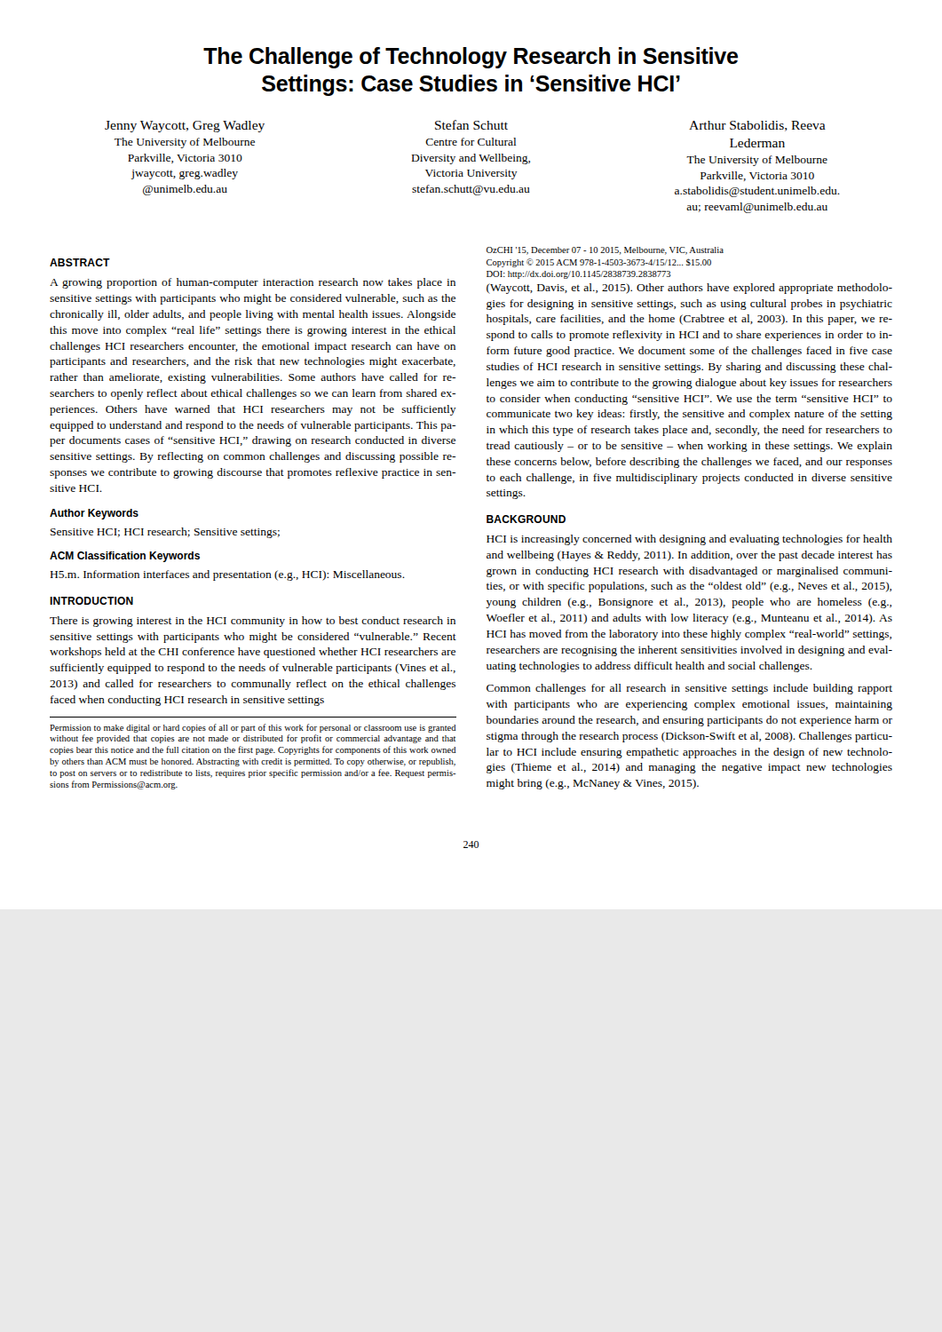The Challenge of Technology Research in Sensitive
Settings: Case Studies in ‘Sensitive HCI’
Jenny Waycott, Greg Wadley
The University of Melbourne
Parkville, Victoria 3010
jwaycott, greg.wadley
@unimelb.edu.au
Stefan Schutt
Centre for Cultural
Diversity and Wellbeing,
Victoria University
stefan.schutt@vu.edu.au
Arthur Stabolidis, Reeva
Lederman
The University of Melbourne
Parkville, Victoria 3010
a.stabolidis@student.unimelb.edu.
au; reevaml@unimelb.edu.au
Abstract
A growing proportion of human-computer interaction research now takes place in sensitive settings with participants who might be considered vulnerable, such as the chronically ill, older adults, and people living with mental health issues. Alongside this move into complex “real life” settings there is growing interest in the ethical challenges HCI researchers encounter, the emotional impact research can have on participants and researchers, and the risk that new technologies might exacerbate, rather than ameliorate, existing vulnerabilities. Some authors have called for researchers to openly reflect about ethical challenges so we can learn from shared experiences. Others have warned that HCI researchers may not be sufficiently equipped to understand and respond to the needs of vulnerable participants. This paper documents cases of “sensitive HCI,” drawing on research conducted in diverse sensitive settings. By reflecting on common challenges and discussing possible responses we contribute to growing discourse that promotes reflexive practice in sensitive HCI.
Author Keywords
Sensitive HCI; HCI research; Sensitive settings;
ACM Classification Keywords
H5.m. Information interfaces and presentation (e.g., HCI): Miscellaneous.
Introduction
There is growing interest in the HCI community in how to best conduct research in sensitive settings with participants who might be considered “vulnerable.” Recent workshops held at the CHI conference have questioned whether HCI researchers are sufficiently equipped to respond to the needs of vulnerable participants (Vines et al., 2013) and called for researchers to communally reflect on the ethical challenges faced when conducting HCI research in sensitive settings
Permission to make digital or hard copies of all or part of this work for personal or classroom use is granted without fee provided that copies are not made or distributed for profit or commercial advantage and that copies bear this notice and the full citation on the first page. Copyrights for components of this work owned by others than ACM must be honored. Abstracting with credit is permitted. To copy otherwise, or republish, to post on servers or to redistribute to lists, requires prior specific permission and/or a fee. Request permissions from Permissions@acm.org.
OzCHI '15, December 07 - 10 2015, Melbourne, VIC, Australia
Copyright © 2015 ACM 978-1-4503-3673-4/15/12... $15.00
DOI: http://dx.doi.org/10.1145/2838739.2838773
(Waycott, Davis, et al., 2015). Other authors have explored appropriate methodologies for designing in sensitive settings, such as using cultural probes in psychiatric hospitals, care facilities, and the home (Crabtree et al, 2003). In this paper, we respond to calls to promote reflexivity in HCI and to share experiences in order to inform future good practice. We document some of the challenges faced in five case studies of HCI research in sensitive settings. By sharing and discussing these challenges we aim to contribute to the growing dialogue about key issues for researchers to consider when conducting “sensitive HCI”. We use the term “sensitive HCI” to communicate two key ideas: firstly, the sensitive and complex nature of the setting in which this type of research takes place and, secondly, the need for researchers to tread cautiously – or to be sensitive – when working in these settings. We explain these concerns below, before describing the challenges we faced, and our responses to each challenge, in five multidisciplinary projects conducted in diverse sensitive settings.
Background
HCI is increasingly concerned with designing and evaluating technologies for health and wellbeing (Hayes & Reddy, 2011). In addition, over the past decade interest has grown in conducting HCI research with disadvantaged or marginalised communities, or with specific populations, such as the “oldest old” (e.g., Neves et al., 2015), young children (e.g., Bonsignore et al., 2013), people who are homeless (e.g., Woefler et al., 2011) and adults with low literacy (e.g., Munteanu et al., 2014). As HCI has moved from the laboratory into these highly complex “real-world” settings, researchers are recognising the inherent sensitivities involved in designing and evaluating technologies to address difficult health and social challenges.
Common challenges for all research in sensitive settings include building rapport with participants who are experiencing complex emotional issues, maintaining boundaries around the research, and ensuring participants do not experience harm or stigma through the research process (Dickson-Swift et al, 2008). Challenges particular to HCI include ensuring empathetic approaches in the design of new technologies (Thieme et al., 2014) and managing the negative impact new technologies might bring (e.g., McNaney & Vines, 2015).
240